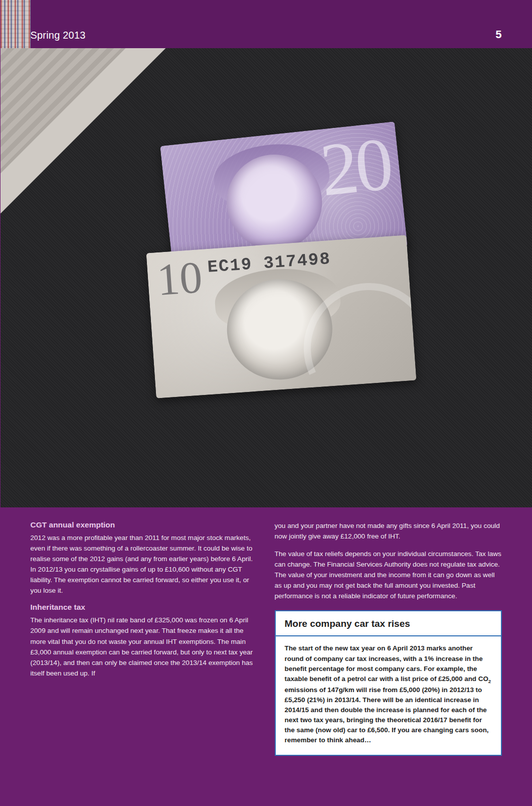Spring 2013
5
20
10
EC19 317498
CGT annual exemption
2012 was a more profitable year than 2011 for most major stock markets, even if there was something of a rollercoaster summer. It could be wise to realise some of the 2012 gains (and any from earlier years) before 6 April. In 2012/13 you can crystallise gains of up to £10,600 without any CGT liability. The exemption cannot be carried forward, so either you use it, or you lose it.
Inheritance tax
The inheritance tax (IHT) nil rate band of £325,000 was frozen on 6 April 2009 and will remain unchanged next year. That freeze makes it all the more vital that you do not waste your annual IHT exemptions. The main £3,000 annual exemption can be carried forward, but only to next tax year (2013/14), and then can only be claimed once the 2013/14 exemption has itself been used up. If
you and your partner have not made any gifts since 6 April 2011, you could now jointly give away £12,000 free of IHT.
The value of tax reliefs depends on your individual circumstances. Tax laws can change. The Financial Services Authority does not regulate tax advice. The value of your investment and the income from it can go down as well as up and you may not get back the full amount you invested. Past performance is not a reliable indicator of future performance.
More company car tax rises
The start of the new tax year on 6 April 2013 marks another round of company car tax increases, with a 1% increase in the benefit percentage for most company cars. For example, the taxable benefit of a petrol car with a list price of £25,000 and CO2 emissions of 147g/km will rise from £5,000 (20%) in 2012/13 to £5,250 (21%) in 2013/14. There will be an identical increase in 2014/15 and then double the increase is planned for each of the next two tax years, bringing the theoretical 2016/17 benefit for the same (now old) car to £6,500. If you are changing cars soon, remember to think ahead…